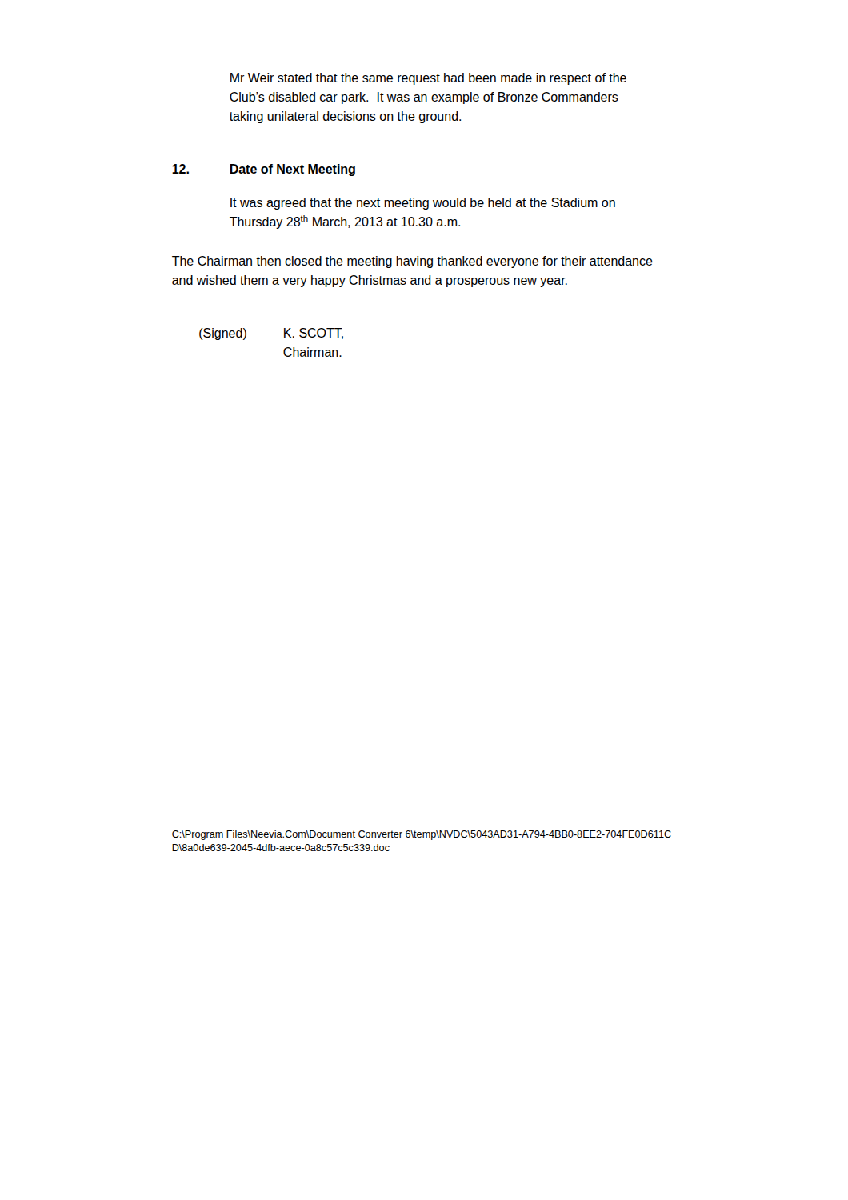Mr Weir stated that the same request had been made in respect of the Club’s disabled car park. It was an example of Bronze Commanders taking unilateral decisions on the ground.
12. Date of Next Meeting
It was agreed that the next meeting would be held at the Stadium on Thursday 28th March, 2013 at 10.30 a.m.
The Chairman then closed the meeting having thanked everyone for their attendance and wished them a very happy Christmas and a prosperous new year.
(Signed) K. SCOTT, Chairman.
C:\Program Files\Neevia.Com\Document Converter 6\temp\NVDC\5043AD31-A794-4BB0-8EE2-704FE0D611CD\8a0de639-2045-4dfb-aece-0a8c57c5c339.doc